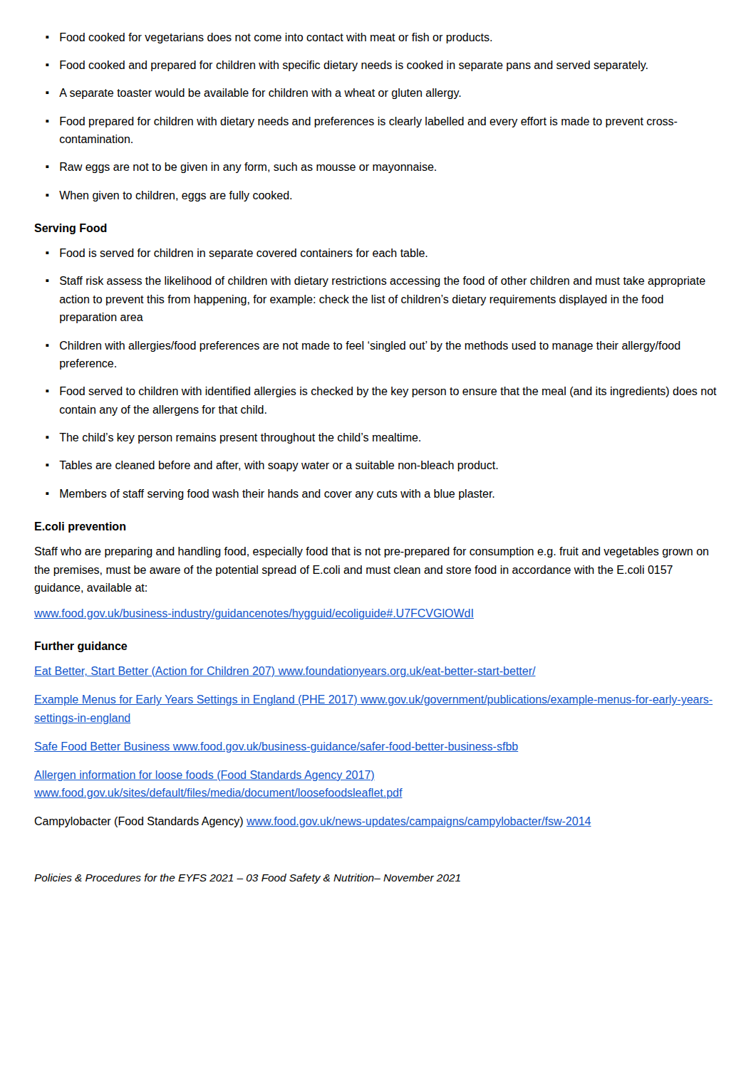Food cooked for vegetarians does not come into contact with meat or fish or products.
Food cooked and prepared for children with specific dietary needs is cooked in separate pans and served separately.
A separate toaster would be available for children with a wheat or gluten allergy.
Food prepared for children with dietary needs and preferences is clearly labelled and every effort is made to prevent cross-contamination.
Raw eggs are not to be given in any form, such as mousse or mayonnaise.
When given to children, eggs are fully cooked.
Serving Food
Food is served for children in separate covered containers for each table.
Staff risk assess the likelihood of children with dietary restrictions accessing the food of other children and must take appropriate action to prevent this from happening, for example: check the list of children’s dietary requirements displayed in the food preparation area
Children with allergies/food preferences are not made to feel ‘singled out’ by the methods used to manage their allergy/food preference.
Food served to children with identified allergies is checked by the key person to ensure that the meal (and its ingredients) does not contain any of the allergens for that child.
The child’s key person remains present throughout the child’s mealtime.
Tables are cleaned before and after, with soapy water or a suitable non-bleach product.
Members of staff serving food wash their hands and cover any cuts with a blue plaster.
E.coli prevention
Staff who are preparing and handling food, especially food that is not pre-prepared for consumption e.g. fruit and vegetables grown on the premises, must be aware of the potential spread of E.coli and must clean and store food in accordance with the E.coli 0157 guidance, available at:
www.food.gov.uk/business-industry/guidancenotes/hygguid/ecoliguide#.U7FCVGlOWdI
Further guidance
Eat Better, Start Better (Action for Children 207) www.foundationyears.org.uk/eat-better-start-better/
Example Menus for Early Years Settings in England (PHE 2017) www.gov.uk/government/publications/example-menus-for-early-years-settings-in-england
Safe Food Better Business www.food.gov.uk/business-guidance/safer-food-better-business-sfbb
Allergen information for loose foods (Food Standards Agency 2017) www.food.gov.uk/sites/default/files/media/document/loosefoodsleaflet.pdf
Campylobacter (Food Standards Agency) www.food.gov.uk/news-updates/campaigns/campylobacter/fsw-2014
Policies & Procedures for the EYFS 2021 – 03 Food Safety & Nutrition– November 2021